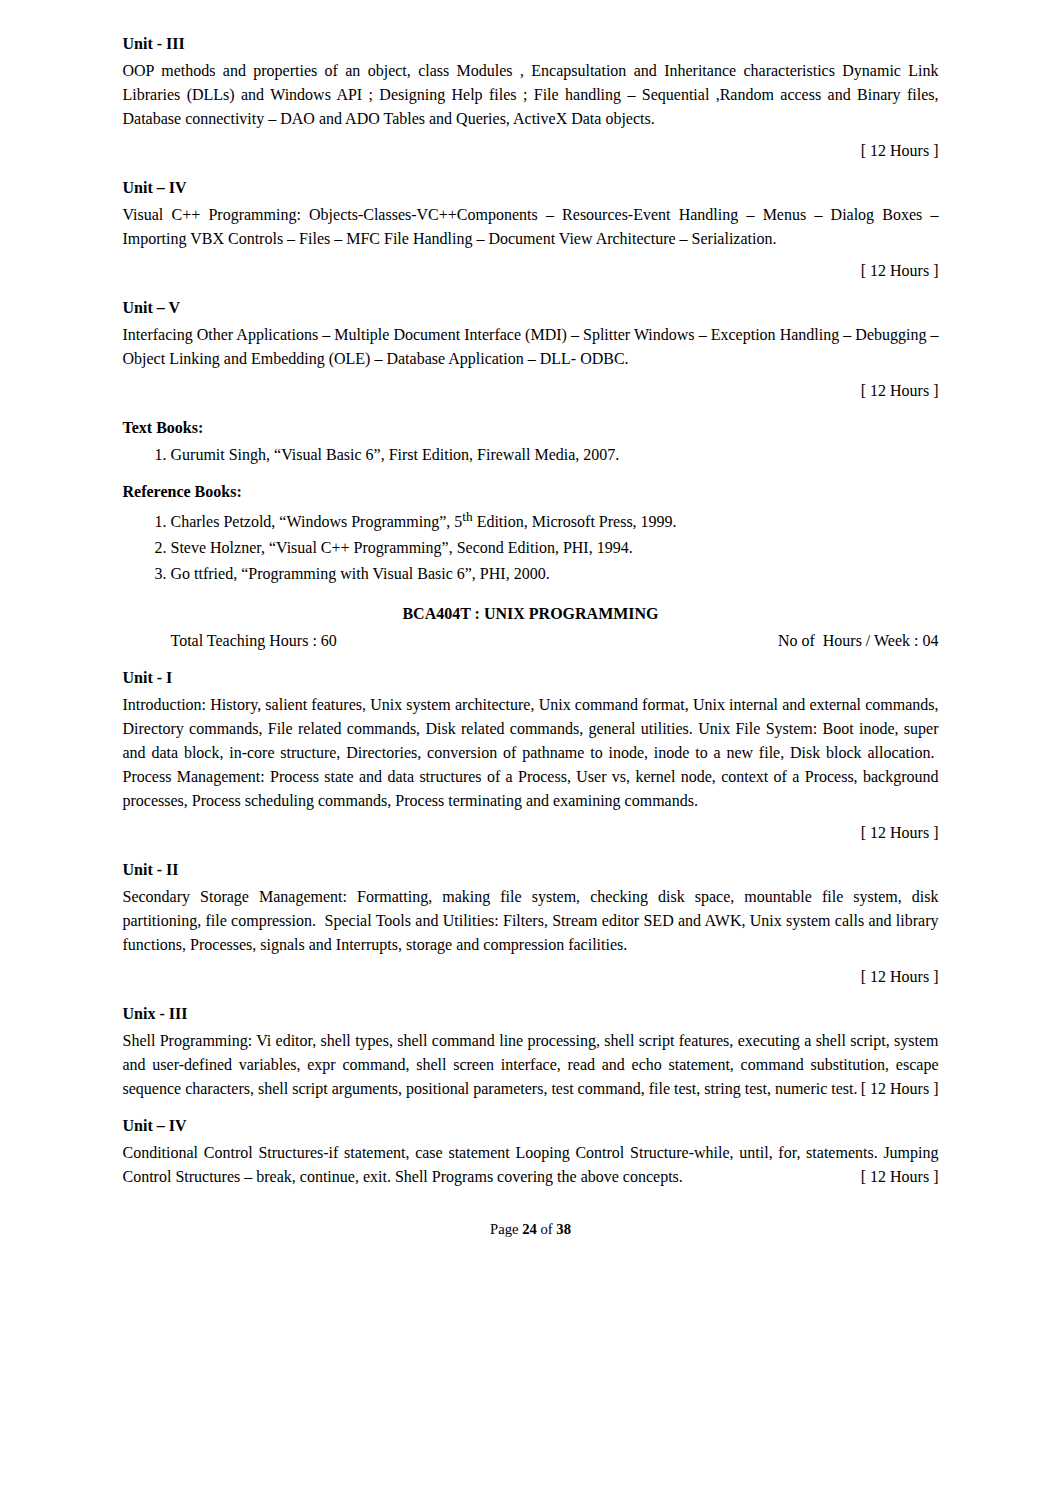Unit - III
OOP methods and properties of an object, class Modules , Encapsultation and Inheritance characteristics Dynamic Link Libraries (DLLs) and Windows API ; Designing Help files ; File handling – Sequential ,Random access and Binary files, Database connectivity – DAO and ADO Tables and Queries, ActiveX Data objects.
[ 12 Hours ]
Unit – IV
Visual C++ Programming: Objects-Classes-VC++Components – Resources-Event Handling – Menus – Dialog Boxes – Importing VBX Controls – Files – MFC File Handling – Document View Architecture – Serialization.
[ 12 Hours ]
Unit – V
Interfacing Other Applications – Multiple Document Interface (MDI) – Splitter Windows – Exception Handling – Debugging – Object Linking and Embedding (OLE) – Database Application – DLL- ODBC.
[ 12 Hours ]
Text Books:
Gurumit Singh, “Visual Basic 6”, First Edition, Firewall Media, 2007.
Reference Books:
Charles Petzold, “Windows Programming”, 5th Edition, Microsoft Press, 1999.
Steve Holzner, “Visual C++ Programming”, Second Edition, PHI, 1994.
Go ttfried, “Programming with Visual Basic 6”, PHI, 2000.
BCA404T : UNIX PROGRAMMING
Total Teaching Hours : 60 No of Hours / Week : 04
Unit - I
Introduction: History, salient features, Unix system architecture, Unix command format, Unix internal and external commands, Directory commands, File related commands, Disk related commands, general utilities. Unix File System: Boot inode, super and data block, in-core structure, Directories, conversion of pathname to inode, inode to a new file, Disk block allocation. Process Management: Process state and data structures of a Process, User vs, kernel node, context of a Process, background processes, Process scheduling commands, Process terminating and examining commands.
[ 12 Hours ]
Unit - II
Secondary Storage Management: Formatting, making file system, checking disk space, mountable file system, disk partitioning, file compression. Special Tools and Utilities: Filters, Stream editor SED and AWK, Unix system calls and library functions, Processes, signals and Interrupts, storage and compression facilities.
[ 12 Hours ]
Unix - III
Shell Programming: Vi editor, shell types, shell command line processing, shell script features, executing a shell script, system and user-defined variables, expr command, shell screen interface, read and echo statement, command substitution, escape sequence characters, shell script arguments, positional parameters, test command, file test, string test, numeric test. [ 12 Hours ]
Unit – IV
Conditional Control Structures-if statement, case statement Looping Control Structure-while, until, for, statements. Jumping Control Structures – break, continue, exit. Shell Programs covering the above concepts. [ 12 Hours ]
Page 24 of 38